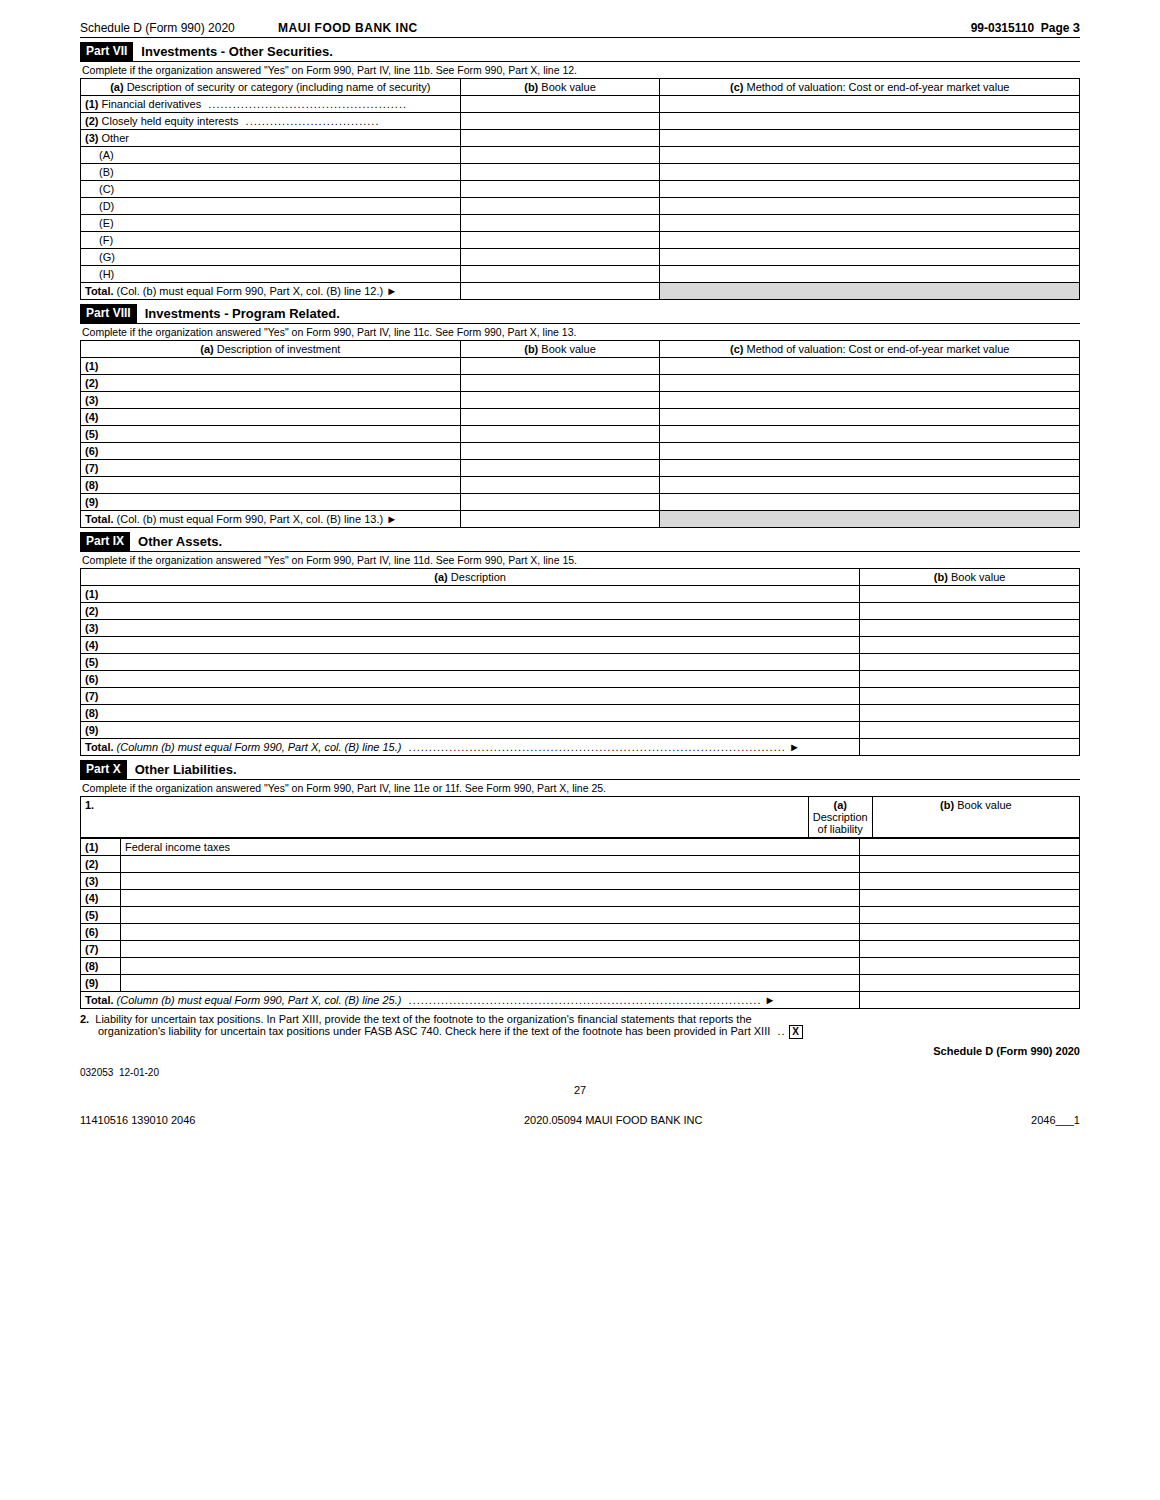Schedule D (Form 990) 2020 MAUI FOOD BANK INC
99-0315110 Page 3
Part VII
Investments - Other Securities.
Complete if the organization answered "Yes" on Form 990, Part IV, line 11b. See Form 990, Part X, line 12.
| (a) Description of security or category (including name of security) | (b) Book value | (c) Method of valuation: Cost or end-of-year market value |
| (1) Financial derivatives ................................................. | | |
| (2) Closely held equity interests ................................. | | |
| (3) Other | | |
| (A) | | |
| (B) | | |
| (C) | | |
| (D) | | |
| (E) | | |
| (F) | | |
| (G) | | |
| (H) | | |
| Total. (Col. (b) must equal Form 990, Part X, col. (B) line 12.) ► | | |
Part VIII
Investments - Program Related.
Complete if the organization answered "Yes" on Form 990, Part IV, line 11c. See Form 990, Part X, line 13.
| (a) Description of investment | (b) Book value | (c) Method of valuation: Cost or end-of-year market value |
| (1) | | |
| (2) | | |
| (3) | | |
| (4) | | |
| (5) | | |
| (6) | | |
| (7) | | |
| (8) | | |
| (9) | | |
| Total. (Col. (b) must equal Form 990, Part X, col. (B) line 13.) ► | | |
Part IX
Other Assets.
Complete if the organization answered "Yes" on Form 990, Part IV, line 11d. See Form 990, Part X, line 15.
| (a) Description | (b) Book value |
| (1) | |
| (2) | |
| (3) | |
| (4) | |
| (5) | |
| (6) | |
| (7) | |
| (8) | |
| (9) | |
| Total. (Column (b) must equal Form 990, Part X, col. (B) line 15.) ............................................................................................. ► | |
Part X
Other Liabilities.
Complete if the organization answered "Yes" on Form 990, Part IV, line 11e or 11f. See Form 990, Part X, line 25.
| 1. | (a) Description of liability | (b) Book value |
| (1) | Federal income taxes | |
| (2) | | |
| (3) | | |
| (4) | | |
| (5) | | |
| (6) | | |
| (7) | | |
| (8) | | |
| (9) | | |
| Total. (Column (b) must equal Form 990, Part X, col. (B) line 25.) ....................................................................................... ► | |
2. Liability for uncertain tax positions. In Part XIII, provide the text of the footnote to the organization's financial statements that reports the
organization's liability for uncertain tax positions under FASB ASC 740. Check here if the text of the footnote has been provided in Part XIII .. X
Schedule D (Form 990) 2020
032053 12-01-20
27
11410516 139010 2046
2020.05094 MAUI FOOD BANK INC
2046___1